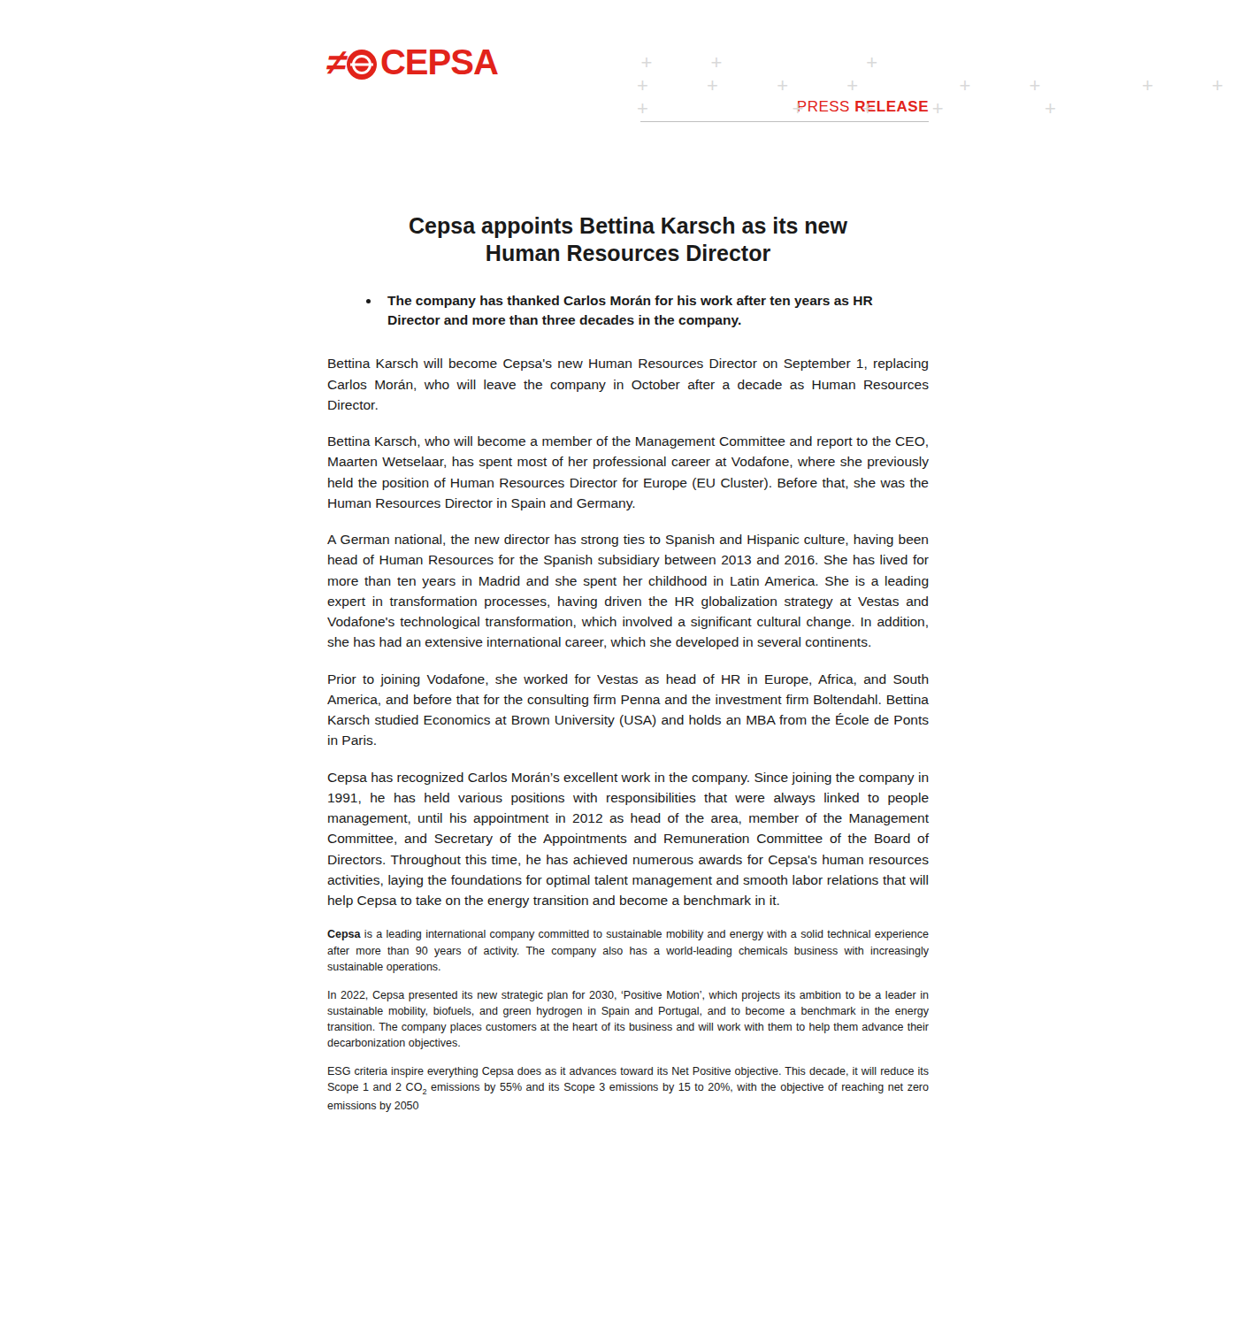≠ CEPSA
+ + +
+ + + + + + + + +
+ + + + +
PRESS RELEASE
Cepsa appoints Bettina Karsch as its new
Human Resources Director
The company has thanked Carlos Morán for his work after ten years as HR Director and more than three decades in the company.
Bettina Karsch will become Cepsa's new Human Resources Director on September 1, replacing Carlos Morán, who will leave the company in October after a decade as Human Resources Director.
Bettina Karsch, who will become a member of the Management Committee and report to the CEO, Maarten Wetselaar, has spent most of her professional career at Vodafone, where she previously held the position of Human Resources Director for Europe (EU Cluster). Before that, she was the Human Resources Director in Spain and Germany.
A German national, the new director has strong ties to Spanish and Hispanic culture, having been head of Human Resources for the Spanish subsidiary between 2013 and 2016. She has lived for more than ten years in Madrid and she spent her childhood in Latin America. She is a leading expert in transformation processes, having driven the HR globalization strategy at Vestas and Vodafone's technological transformation, which involved a significant cultural change. In addition, she has had an extensive international career, which she developed in several continents.
Prior to joining Vodafone, she worked for Vestas as head of HR in Europe, Africa, and South America, and before that for the consulting firm Penna and the investment firm Boltendahl. Bettina Karsch studied Economics at Brown University (USA) and holds an MBA from the École de Ponts in Paris.
Cepsa has recognized Carlos Morán’s excellent work in the company. Since joining the company in 1991, he has held various positions with responsibilities that were always linked to people management, until his appointment in 2012 as head of the area, member of the Management Committee, and Secretary of the Appointments and Remuneration Committee of the Board of Directors. Throughout this time, he has achieved numerous awards for Cepsa's human resources activities, laying the foundations for optimal talent management and smooth labor relations that will help Cepsa to take on the energy transition and become a benchmark in it.
Cepsa is a leading international company committed to sustainable mobility and energy with a solid technical experience after more than 90 years of activity. The company also has a world-leading chemicals business with increasingly sustainable operations.
In 2022, Cepsa presented its new strategic plan for 2030, ‘Positive Motion’, which projects its ambition to be a leader in sustainable mobility, biofuels, and green hydrogen in Spain and Portugal, and to become a benchmark in the energy transition. The company places customers at the heart of its business and will work with them to help them advance their decarbonization objectives.
ESG criteria inspire everything Cepsa does as it advances toward its Net Positive objective. This decade, it will reduce its Scope 1 and 2 CO2 emissions by 55% and its Scope 3 emissions by 15 to 20%, with the objective of reaching net zero emissions by 2050